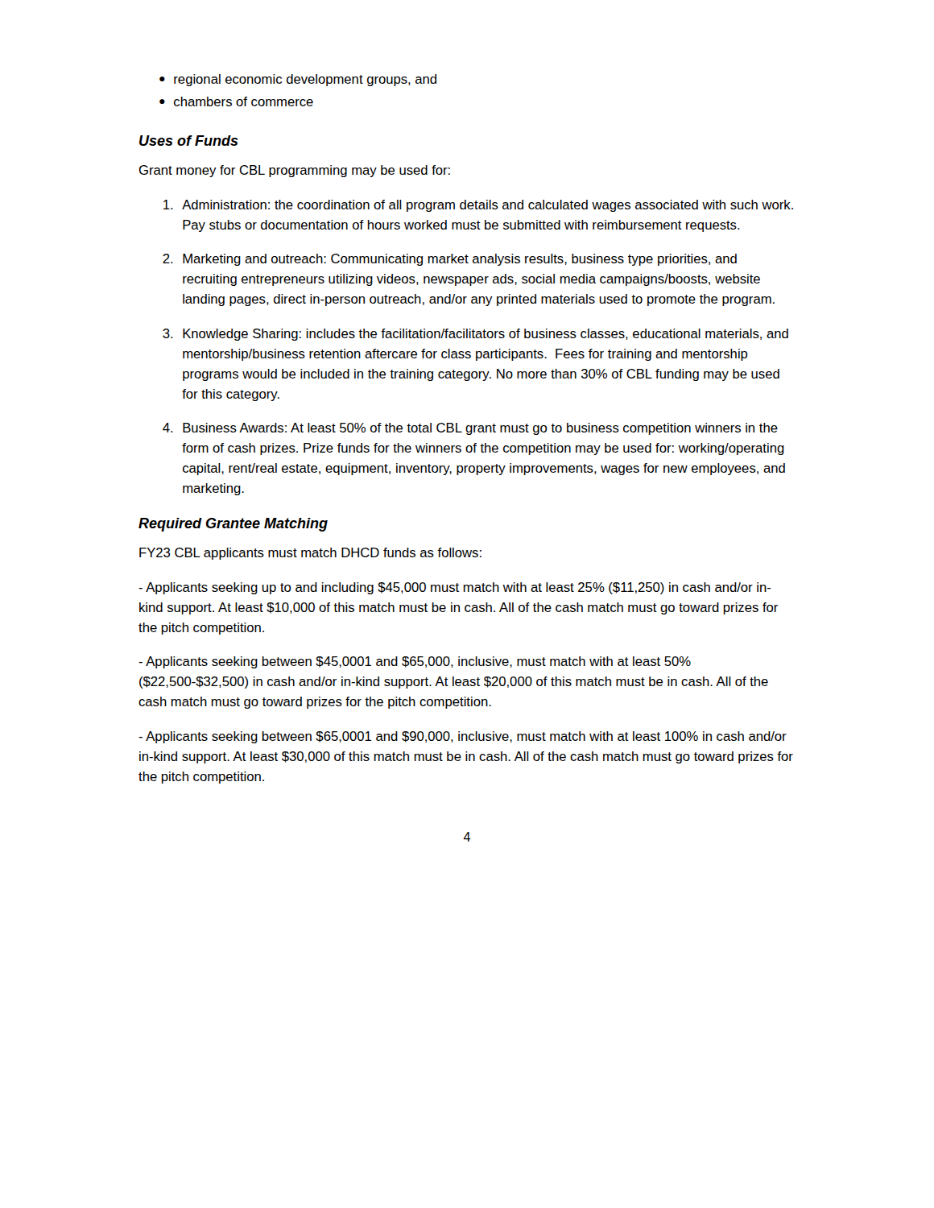regional economic development groups, and
chambers of commerce
Uses of Funds
Grant money for CBL programming may be used for:
Administration: the coordination of all program details and calculated wages associated with such work. Pay stubs or documentation of hours worked must be submitted with reimbursement requests.
Marketing and outreach: Communicating market analysis results, business type priorities, and recruiting entrepreneurs utilizing videos, newspaper ads, social media campaigns/boosts, website landing pages, direct in-person outreach, and/or any printed materials used to promote the program.
Knowledge Sharing: includes the facilitation/facilitators of business classes, educational materials, and mentorship/business retention aftercare for class participants. Fees for training and mentorship programs would be included in the training category. No more than 30% of CBL funding may be used for this category.
Business Awards: At least 50% of the total CBL grant must go to business competition winners in the form of cash prizes. Prize funds for the winners of the competition may be used for: working/operating capital, rent/real estate, equipment, inventory, property improvements, wages for new employees, and marketing.
Required Grantee Matching
FY23 CBL applicants must match DHCD funds as follows:
- Applicants seeking up to and including $45,000 must match with at least 25% ($11,250) in cash and/or in-kind support. At least $10,000 of this match must be in cash. All of the cash match must go toward prizes for the pitch competition.
- Applicants seeking between $45,0001 and $65,000, inclusive, must match with at least 50% ($22,500-$32,500) in cash and/or in-kind support. At least $20,000 of this match must be in cash. All of the cash match must go toward prizes for the pitch competition.
- Applicants seeking between $65,0001 and $90,000, inclusive, must match with at least 100% in cash and/or in-kind support. At least $30,000 of this match must be in cash. All of the cash match must go toward prizes for the pitch competition.
4